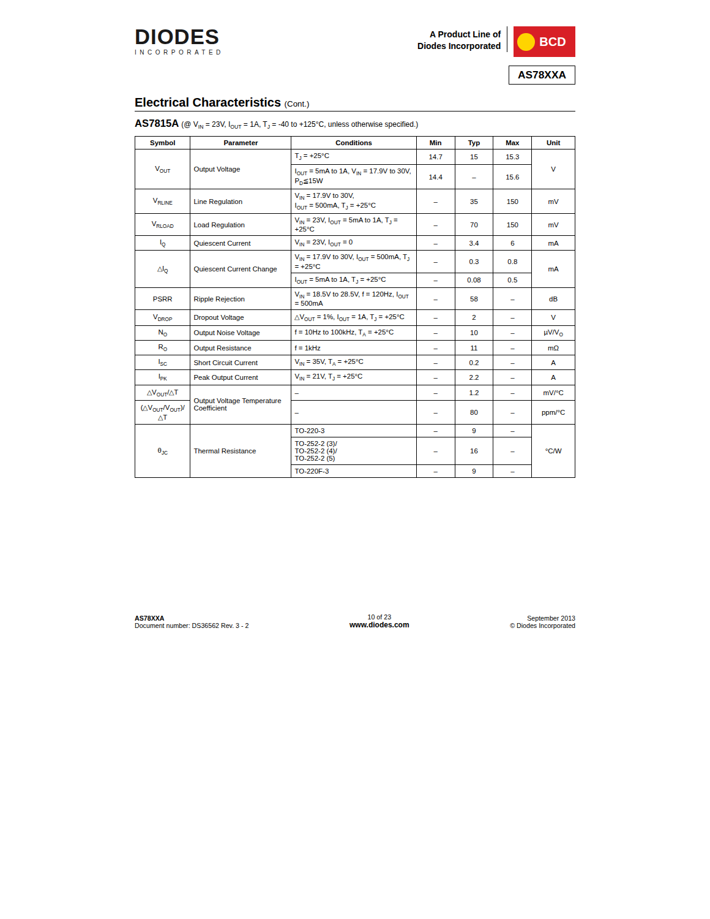DIODES
INCORPORATED
A Product Line of
Diodes Incorporated
BCD
AS78XXA
Electrical Characteristics (Cont.)
AS7815A (@ VIN = 23V, IOUT = 1A, TJ = -40 to +125°C, unless otherwise specified.)
| Symbol | Parameter | Conditions | Min | Typ | Max | Unit |
| --- | --- | --- | --- | --- | --- | --- |
| V OUT | Output Voltage | T J = +25°C | 14.7 | 15 | 15.3 | V |
| I OUT = 5mA to 1A, V IN = 17.9V to 30V, P D ≦15W | 14.4 | – | 15.6 |
| V RLINE | Line Regulation | V IN = 17.9V to 30V, I OUT = 500mA, T J = +25°C | – | 35 | 150 | mV |
| V RLOAD | Load Regulation | V IN = 23V, I OUT = 5mA to 1A, T J = +25°C | – | 70 | 150 | mV |
| I Q | Quiescent Current | V IN = 23V, I OUT = 0 | – | 3.4 | 6 | mA |
| △ I Q | Quiescent Current Change | V IN = 17.9V to 30V, I OUT = 500mA, T J = +25°C | – | 0.3 | 0.8 | mA |
| I OUT = 5mA to 1A, T J = +25°C | – | 0.08 | 0.5 |
| PSRR | Ripple Rejection | V IN = 18.5V to 28.5V, f = 120Hz, I OUT = 500mA | – | 58 | – | dB |
| V DROP | Dropout Voltage | △ V OUT = 1%, I OUT = 1A, T J = +25°C | – | 2 | – | V |
| N O | Output Noise Voltage | f = 10Hz to 100kHz, T A = +25°C | – | 10 | – | µV/V O |
| R O | Output Resistance | f = 1kHz | – | 11 | – | mΩ |
| I SC | Short Circuit Current | V IN = 35V, T A = +25°C | – | 0.2 | – | A |
| I PK | Peak Output Current | V IN = 21V, T J = +25°C | – | 2.2 | – | A |
| △ V OUT / △ T | Output Voltage Temperature Coefficient | – | – | 1.2 | – | mV/°C |
| ( △ V OUT /V OUT )/ △ T | – | – | 80 | – | ppm/°C |
| θ JC | Thermal Resistance | TO-220-3 | – | 9 | – | °C/W |
| TO-252-2 (3)/ TO-252-2 (4)/ TO-252-2 (5) | – | 16 | – |
| TO-220F-3 | – | 9 | – |
AS78XXA
Document number: DS36562 Rev. 3 - 2
10 of 23
www.diodes.com
September 2013
© Diodes Incorporated